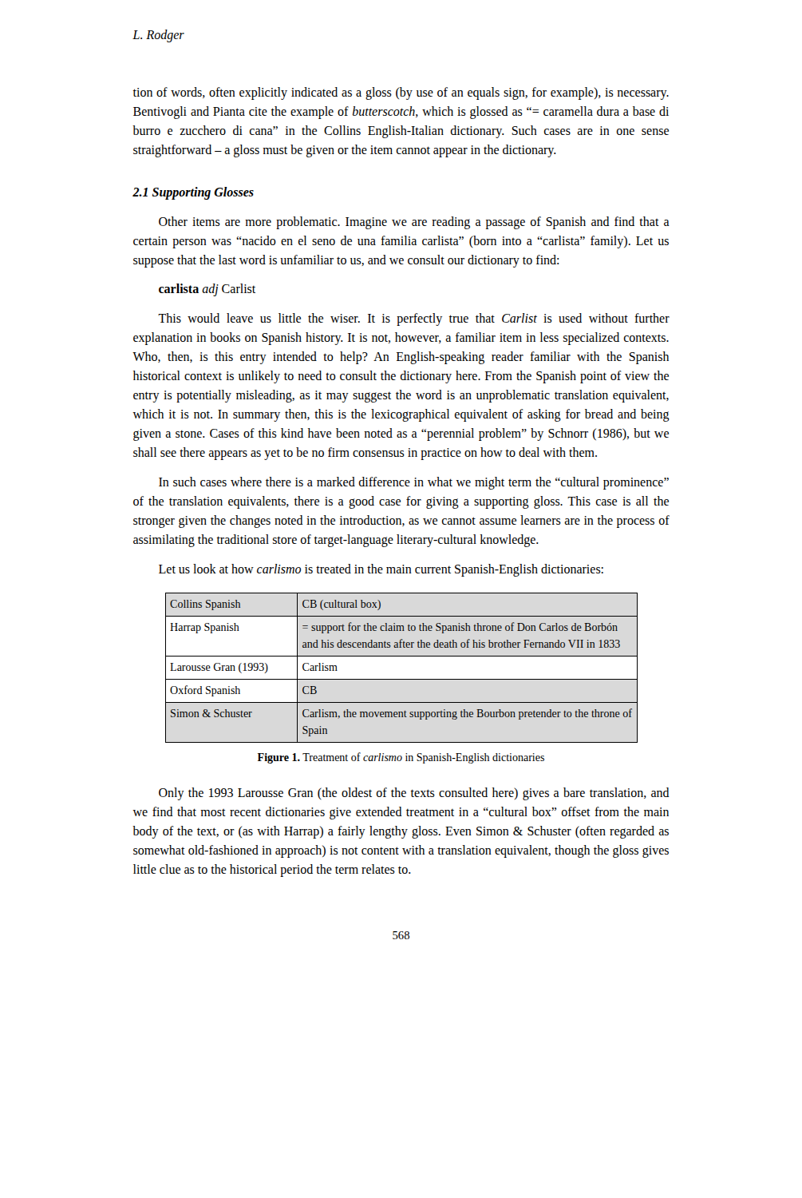L. Rodger
tion of words, often explicitly indicated as a gloss (by use of an equals sign, for example), is necessary. Bentivogli and Pianta cite the example of butterscotch, which is glossed as “= caramella dura a base di burro e zucchero di cana” in the Collins English-Italian dictionary. Such cases are in one sense straightforward – a gloss must be given or the item cannot appear in the dictionary.
2.1 Supporting Glosses
Other items are more problematic. Imagine we are reading a passage of Spanish and find that a certain person was “nacido en el seno de una familia carlista” (born into a “carlista” family). Let us suppose that the last word is unfamiliar to us, and we consult our dictionary to find:
carlista adj Carlist
This would leave us little the wiser. It is perfectly true that Carlist is used without further explanation in books on Spanish history. It is not, however, a familiar item in less specialized contexts. Who, then, is this entry intended to help? An English-speaking reader familiar with the Spanish historical context is unlikely to need to consult the dictionary here. From the Spanish point of view the entry is potentially misleading, as it may suggest the word is an unproblematic translation equivalent, which it is not. In summary then, this is the lexicographical equivalent of asking for bread and being given a stone. Cases of this kind have been noted as a “perennial problem” by Schnorr (1986), but we shall see there appears as yet to be no firm consensus in practice on how to deal with them.
In such cases where there is a marked difference in what we might term the “cultural prominence” of the translation equivalents, there is a good case for giving a supporting gloss. This case is all the stronger given the changes noted in the introduction, as we cannot assume learners are in the process of assimilating the traditional store of target-language literary-cultural knowledge.
Let us look at how carlismo is treated in the main current Spanish-English dictionaries:
| Collins Spanish | CB (cultural box) |
| Harrap Spanish | = support for the claim to the Spanish throne of Don Carlos de Borbón and his descendants after the death of his brother Fernando VII in 1833 |
| Larousse Gran (1993) | Carlism |
| Oxford Spanish | CB |
| Simon & Schuster | Carlism, the movement supporting the Bourbon pretender to the throne of Spain |
Figure 1. Treatment of carlismo in Spanish-English dictionaries
Only the 1993 Larousse Gran (the oldest of the texts consulted here) gives a bare translation, and we find that most recent dictionaries give extended treatment in a “cultural box” offset from the main body of the text, or (as with Harrap) a fairly lengthy gloss. Even Simon & Schuster (often regarded as somewhat old-fashioned in approach) is not content with a translation equivalent, though the gloss gives little clue as to the historical period the term relates to.
568